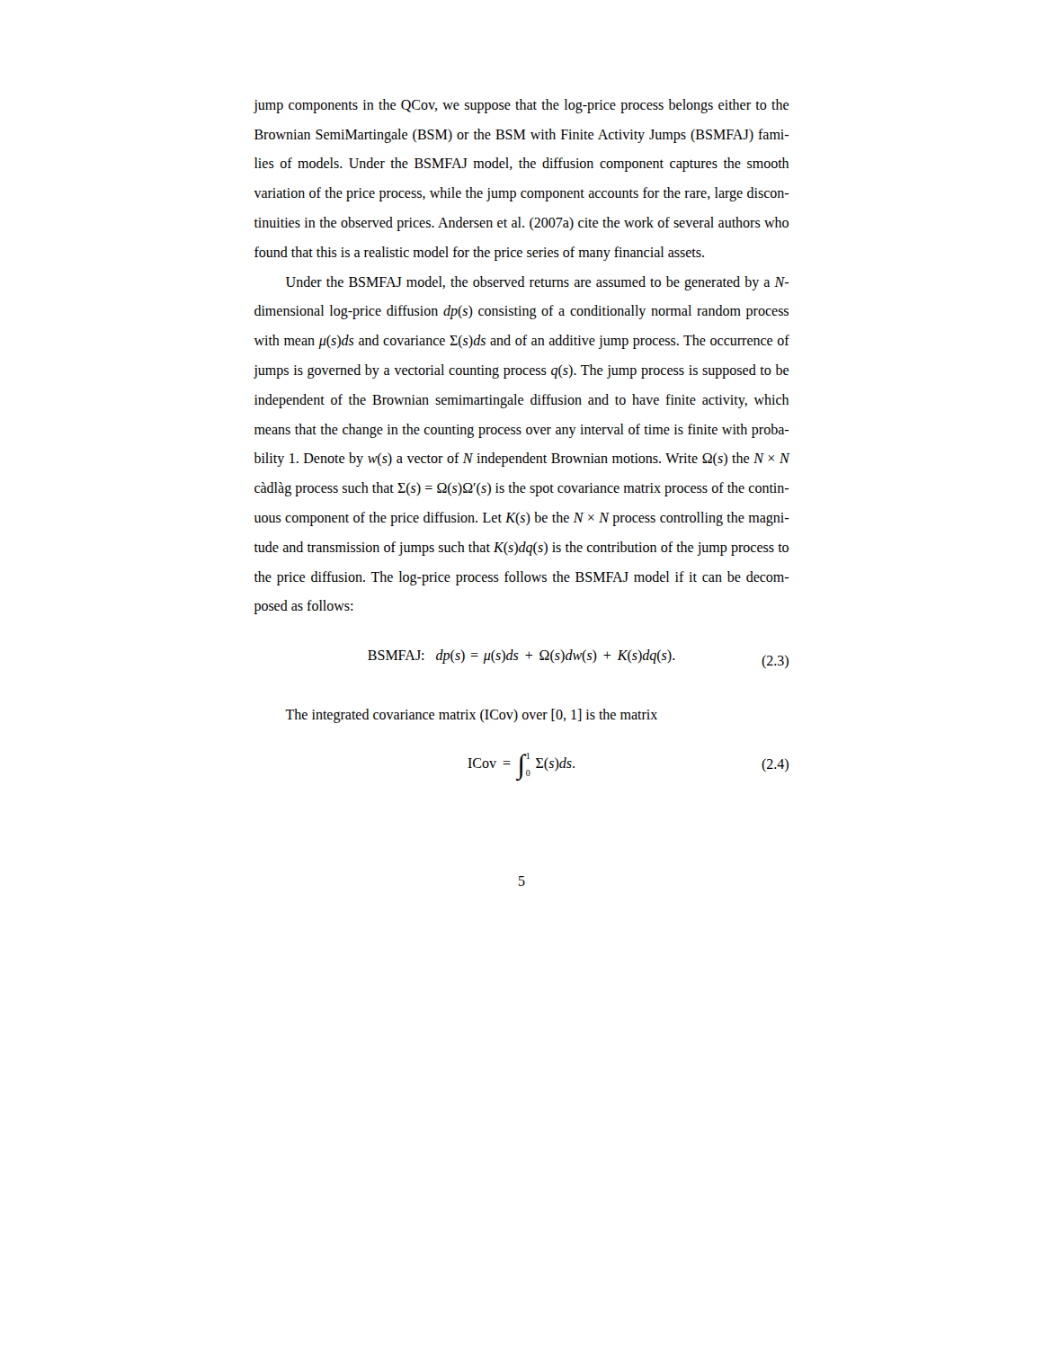jump components in the QCov, we suppose that the log-price process belongs either to the Brownian SemiMartingale (BSM) or the BSM with Finite Activity Jumps (BSMFAJ) families of models. Under the BSMFAJ model, the diffusion component captures the smooth variation of the price process, while the jump component accounts for the rare, large discontinuities in the observed prices. Andersen et al. (2007a) cite the work of several authors who found that this is a realistic model for the price series of many financial assets.
Under the BSMFAJ model, the observed returns are assumed to be generated by a N-dimensional log-price diffusion dp(s) consisting of a conditionally normal random process with mean μ(s)ds and covariance Σ(s)ds and of an additive jump process. The occurrence of jumps is governed by a vectorial counting process q(s). The jump process is supposed to be independent of the Brownian semimartingale diffusion and to have finite activity, which means that the change in the counting process over any interval of time is finite with probability 1. Denote by w(s) a vector of N independent Brownian motions. Write Ω(s) the N × N càdlàg process such that Σ(s) = Ω(s)Ω′(s) is the spot covariance matrix process of the continuous component of the price diffusion. Let K(s) be the N × N process controlling the magnitude and transmission of jumps such that K(s)dq(s) is the contribution of the jump process to the price diffusion. The log-price process follows the BSMFAJ model if it can be decomposed as follows:
| BSMFAJ: dp ( s ) | = | μ ( s ) ds + Ω( s ) dw ( s ) + K ( s ) dq ( s ). |
(2.3)
The integrated covariance matrix (ICov) over [0, 1] is the matrix
ICov = ∫10 Σ(s)ds. (2.4)
5